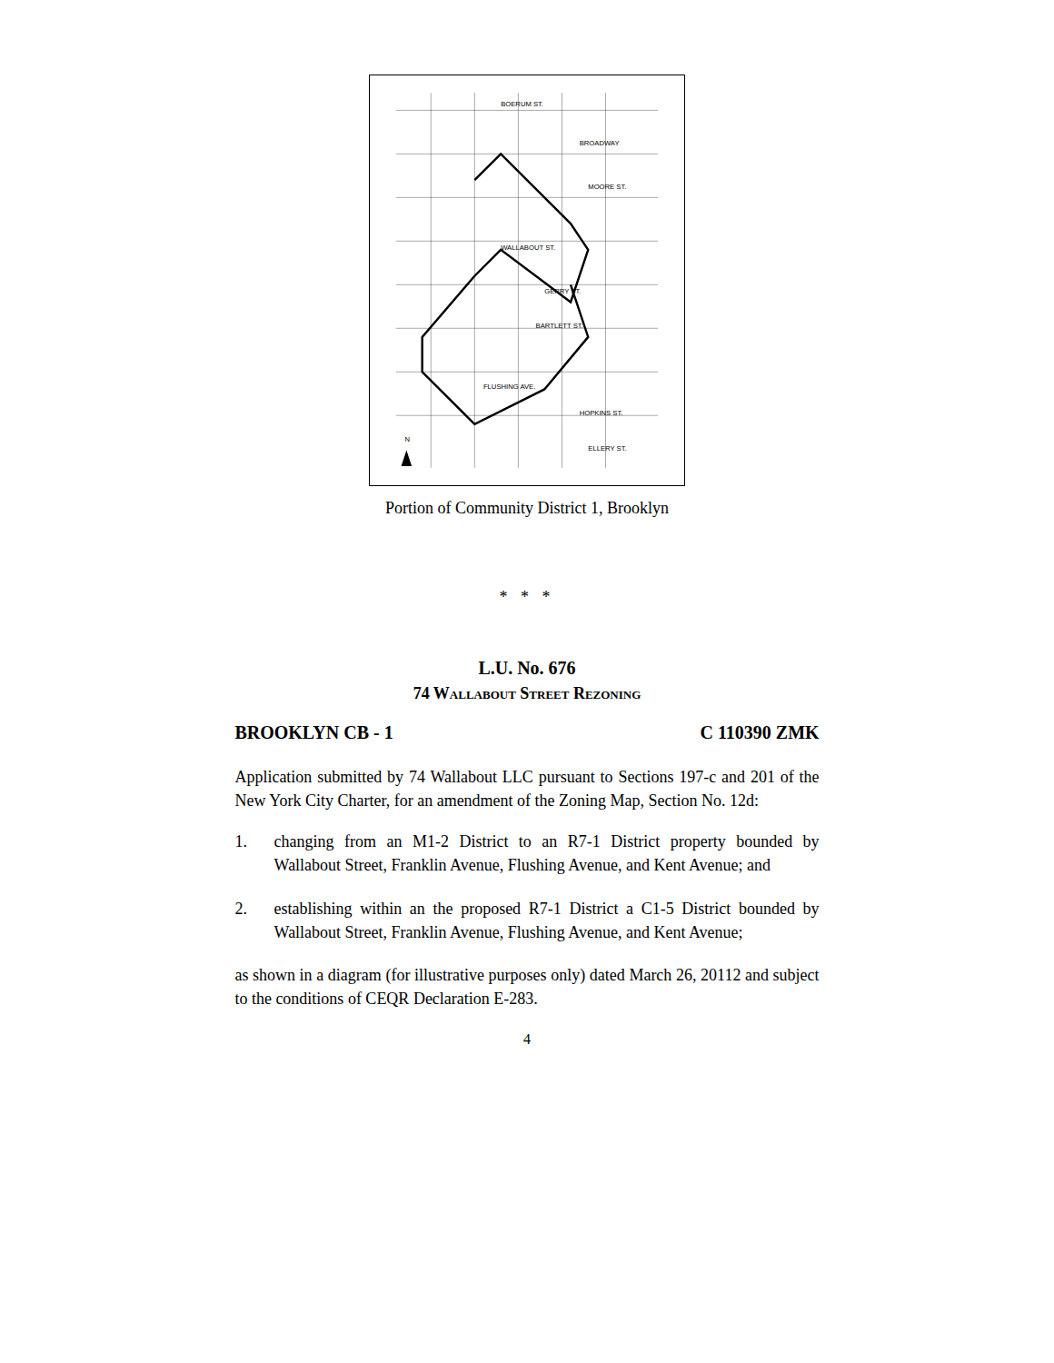Portion of Community District 1, Brooklyn
* * *
L.U. No. 676
74 Wallabout Street Rezoning
BROOKLYN CB - 1 C 110390 ZMK
Application submitted by 74 Wallabout LLC pursuant to Sections 197-c and 201 of the New York City Charter, for an amendment of the Zoning Map, Section No. 12d:
1. changing from an M1-2 District to an R7-1 District property bounded by Wallabout Street, Franklin Avenue, Flushing Avenue, and Kent Avenue; and
2. establishing within an the proposed R7-1 District a C1-5 District bounded by Wallabout Street, Franklin Avenue, Flushing Avenue, and Kent Avenue;
as shown in a diagram (for illustrative purposes only) dated March 26, 20112 and subject to the conditions of CEQR Declaration E-283.
4